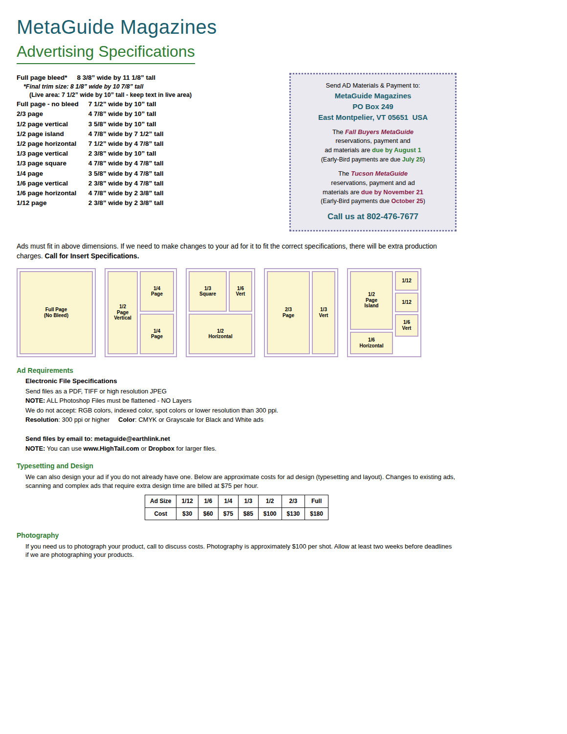MetaGuide Magazines
Advertising Specifications
| Full page bleed* | 8 3/8” wide by 11 1/8” tall |
*Final trim size: 8 1/8” wide by 10 7/8” tall
(Live area: 7 1/2” wide by 10” tall - keep text in live area)
| Full page - no bleed | 7 1/2” wide by 10” tall |
| 2/3 page | 4 7/8” wide by 10” tall |
| 1/2 page vertical | 3 5/8” wide by 10” tall |
| 1/2 page island | 4 7/8” wide by 7 1/2” tall |
| 1/2 page horizontal | 7 1/2” wide by 4 7/8” tall |
| 1/3 page vertical | 2 3/8” wide by 10” tall |
| 1/3 page square | 4 7/8” wide by 4 7/8” tall |
| 1/4 page | 3 5/8” wide by 4 7/8” tall |
| 1/6 page vertical | 2 3/8” wide by 4 7/8” tall |
| 1/6 page horizontal | 4 7/8” wide by 2 3/8” tall |
| 1/12 page | 2 3/8” wide by 2 3/8” tall |
Send AD Materials & Payment to:
MetaGuide Magazines
PO Box 249
East Montpelier, VT 05651 USA
The Fall Buyers MetaGuide
reservations, payment and
ad materials are due by August 1
(Early-Bird payments are due July 25)
The Tucson MetaGuide
reservations, payment and ad
materials are due by November 21
(Early-Bird payments due October 25)
Call us at 802-476-7677
Ads must fit in above dimensions. If we need to make changes to your ad for it to fit the correct specifications, there will be extra production charges. Call for Insert Specifications.
Full Page
(No Bleed)
1/2
Page
Vertical
1/4
Page
1/4
Page
1/3
Square
1/6
Vert
1/2
Horizontal
2/3
Page
1/3
Vert
1/2
Page
Island
1/6
Horizontal
1/12
1/12
1/6
Vert
Ad Requirements
Electronic File Specifications
Send files as a PDF, TIFF or high resolution JPEG
NOTE: ALL Photoshop Files must be flattened - NO Layers
We do not accept: RGB colors, indexed color, spot colors or lower resolution than 300 ppi.
Resolution: 300 ppi or higher Color: CMYK or Grayscale for Black and White ads
Send files by email to: metaguide@earthlink.net
NOTE: You can use www.HighTail.com or Dropbox for larger files.
Typesetting and Design
We can also design your ad if you do not already have one. Below are approximate costs for ad design (typesetting and layout). Changes to existing ads, scanning and complex ads that require extra design time are billed at $75 per hour.
| Ad Size | 1/12 | 1/6 | 1/4 | 1/3 | 1/2 | 2/3 | Full |
| --- | --- | --- | --- | --- | --- | --- | --- |
| Cost | $30 | $60 | $75 | $85 | $100 | $130 | $180 |
Photography
If you need us to photograph your product, call to discuss costs. Photography is approximately $100 per shot. Allow at least two weeks before deadlines if we are photographing your products.